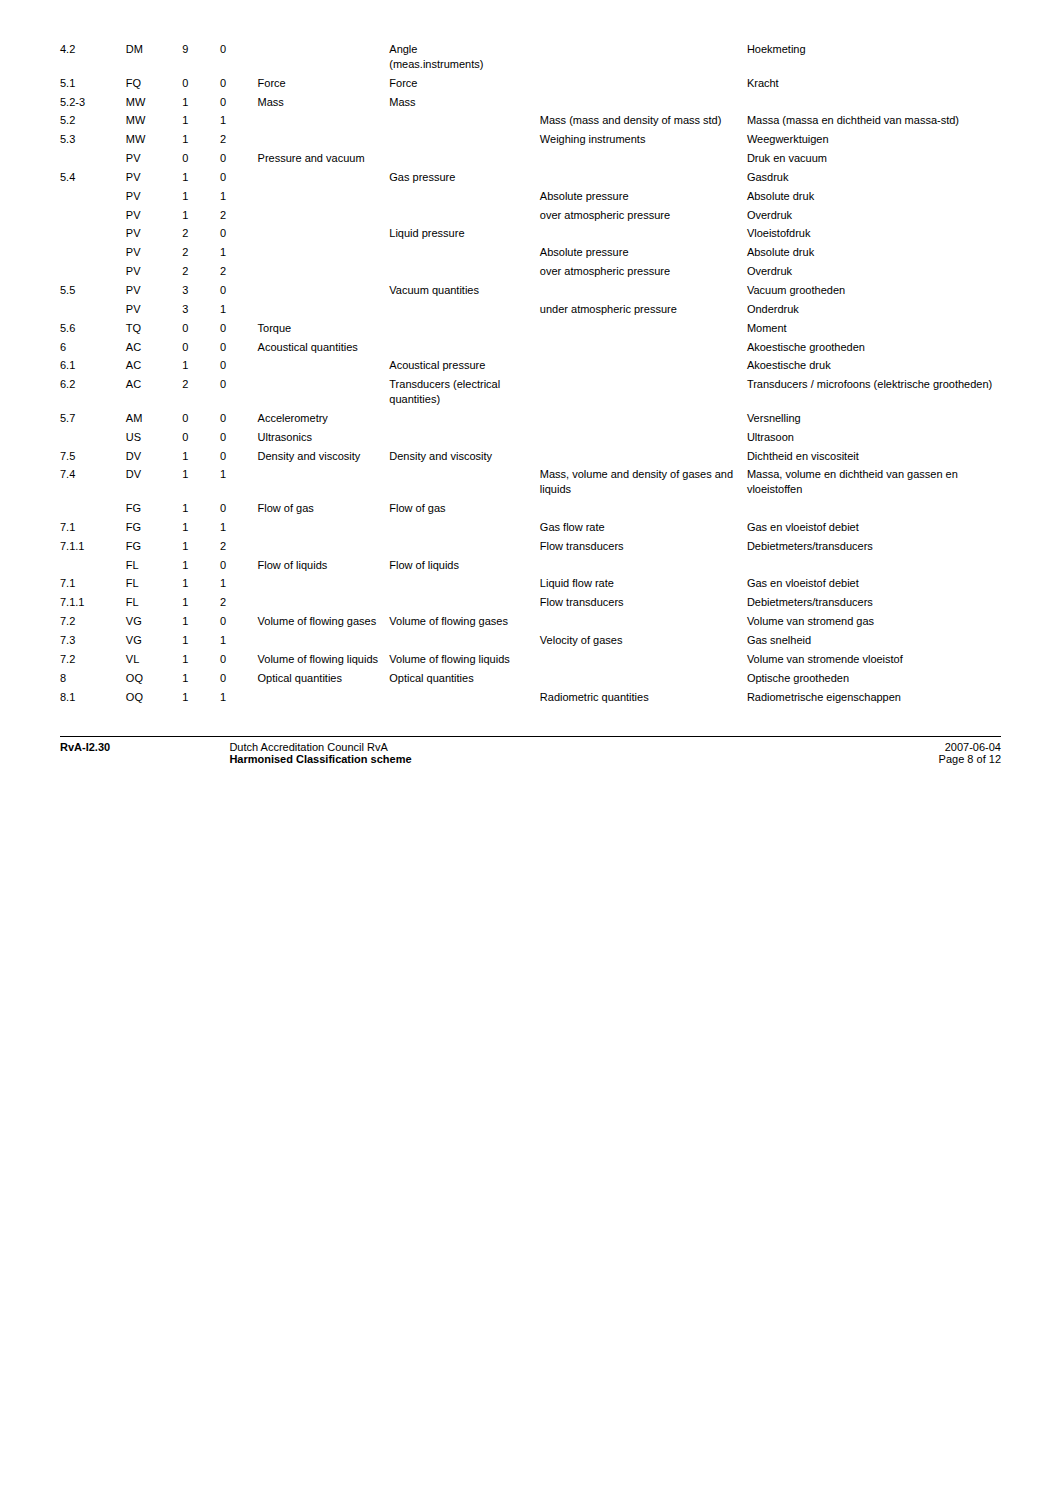| 4.2 | DM | 9 | 0 | | Angle (meas.instruments) | | Hoekmeting |
| 5.1 | FQ | 0 | 0 | Force | Force | | Kracht |
| 5.2-3 | MW | 1 | 0 | Mass | Mass | | |
| 5.2 | MW | 1 | 1 | | | Mass (mass and density of mass std) | Massa (massa en dichtheid van massa-std) |
| 5.3 | MW | 1 | 2 | | | Weighing instruments | Weegwerktuigen |
| | PV | 0 | 0 | Pressure and vacuum | | | Druk en vacuum |
| 5.4 | PV | 1 | 0 | | Gas pressure | | Gasdruk |
| | PV | 1 | 1 | | | Absolute pressure | Absolute druk |
| | PV | 1 | 2 | | | over atmospheric pressure | Overdruk |
| | PV | 2 | 0 | | Liquid pressure | | Vloeistofdruk |
| | PV | 2 | 1 | | | Absolute pressure | Absolute druk |
| | PV | 2 | 2 | | | over atmospheric pressure | Overdruk |
| 5.5 | PV | 3 | 0 | | Vacuum quantities | | Vacuum grootheden |
| | PV | 3 | 1 | | | under atmospheric pressure | Onderdruk |
| 5.6 | TQ | 0 | 0 | Torque | | | Moment |
| 6 | AC | 0 | 0 | Acoustical quantities | | | Akoestische grootheden |
| 6.1 | AC | 1 | 0 | | Acoustical pressure | | Akoestische druk |
| 6.2 | AC | 2 | 0 | | Transducers (electrical quantities) | | Transducers / microfoons (elektrische grootheden) |
| 5.7 | AM | 0 | 0 | Accelerometry | | | Versnelling |
| | US | 0 | 0 | Ultrasonics | | | Ultrasoon |
| 7.5 | DV | 1 | 0 | Density and viscosity | Density and viscosity | | Dichtheid en viscositeit |
| 7.4 | DV | 1 | 1 | | | Mass, volume and density of gases and liquids | Massa, volume en dichtheid van gassen en vloeistoffen |
| | FG | 1 | 0 | Flow of gas | Flow of gas | | |
| 7.1 | FG | 1 | 1 | | | Gas flow rate | Gas en vloeistof debiet |
| 7.1.1 | FG | 1 | 2 | | | Flow transducers | Debietmeters/transducers |
| | FL | 1 | 0 | Flow of liquids | Flow of liquids | | |
| 7.1 | FL | 1 | 1 | | | Liquid flow rate | Gas en vloeistof debiet |
| 7.1.1 | FL | 1 | 2 | | | Flow transducers | Debietmeters/transducers |
| 7.2 | VG | 1 | 0 | Volume of flowing gases | Volume of flowing gases | | Volume van stromend gas |
| 7.3 | VG | 1 | 1 | | | Velocity of gases | Gas snelheid |
| 7.2 | VL | 1 | 0 | Volume of flowing liquids | Volume of flowing liquids | | Volume van stromende vloeistof |
| 8 | OQ | 1 | 0 | Optical quantities | Optical quantities | | Optische grootheden |
| 8.1 | OQ | 1 | 1 | | | Radiometric quantities | Radiometrische eigenschappen |
| RvA-I2.30 | Dutch Accreditation Council RvA | 2007-06-04 |
| | Harmonised Classification scheme | Page 8 of 12 |